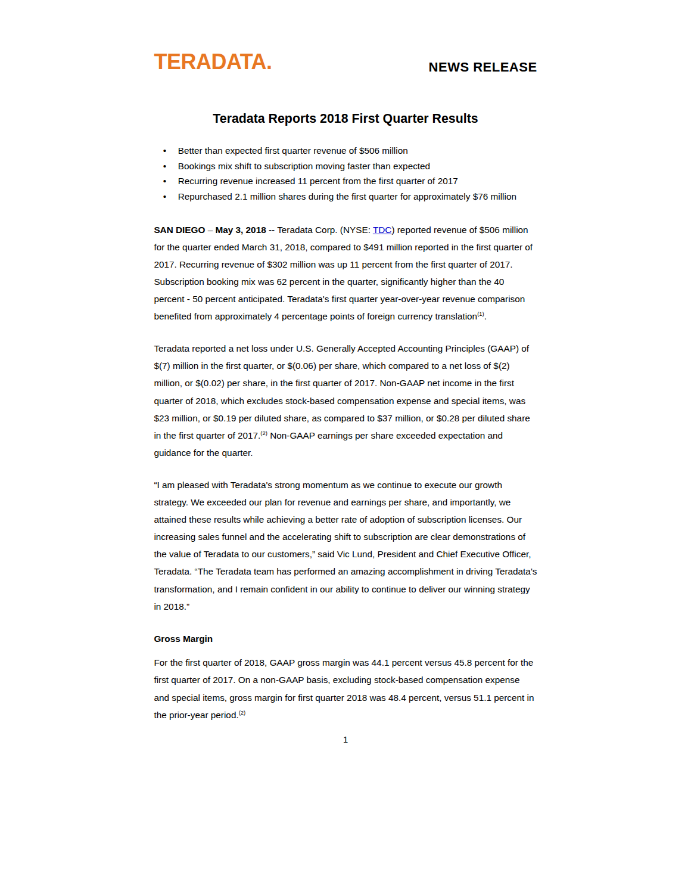TERADATA.
NEWS RELEASE
Teradata Reports 2018 First Quarter Results
Better than expected first quarter revenue of $506 million
Bookings mix shift to subscription moving faster than expected
Recurring revenue increased 11 percent from the first quarter of 2017
Repurchased 2.1 million shares during the first quarter for approximately $76 million
SAN DIEGO – May 3, 2018 -- Teradata Corp. (NYSE: TDC) reported revenue of $506 million for the quarter ended March 31, 2018, compared to $491 million reported in the first quarter of 2017. Recurring revenue of $302 million was up 11 percent from the first quarter of 2017. Subscription booking mix was 62 percent in the quarter, significantly higher than the 40 percent - 50 percent anticipated. Teradata's first quarter year-over-year revenue comparison benefited from approximately 4 percentage points of foreign currency translation(1).
Teradata reported a net loss under U.S. Generally Accepted Accounting Principles (GAAP) of $(7) million in the first quarter, or $(0.06) per share, which compared to a net loss of $(2) million, or $(0.02) per share, in the first quarter of 2017. Non-GAAP net income in the first quarter of 2018, which excludes stock-based compensation expense and special items, was $23 million, or $0.19 per diluted share, as compared to $37 million, or $0.28 per diluted share in the first quarter of 2017.(2) Non-GAAP earnings per share exceeded expectation and guidance for the quarter.
“I am pleased with Teradata's strong momentum as we continue to execute our growth strategy. We exceeded our plan for revenue and earnings per share, and importantly, we attained these results while achieving a better rate of adoption of subscription licenses. Our increasing sales funnel and the accelerating shift to subscription are clear demonstrations of the value of Teradata to our customers,” said Vic Lund, President and Chief Executive Officer, Teradata. “The Teradata team has performed an amazing accomplishment in driving Teradata's transformation, and I remain confident in our ability to continue to deliver our winning strategy in 2018.”
Gross Margin
For the first quarter of 2018, GAAP gross margin was 44.1 percent versus 45.8 percent for the first quarter of 2017. On a non-GAAP basis, excluding stock-based compensation expense and special items, gross margin for first quarter 2018 was 48.4 percent, versus 51.1 percent in the prior-year period.(2)
1